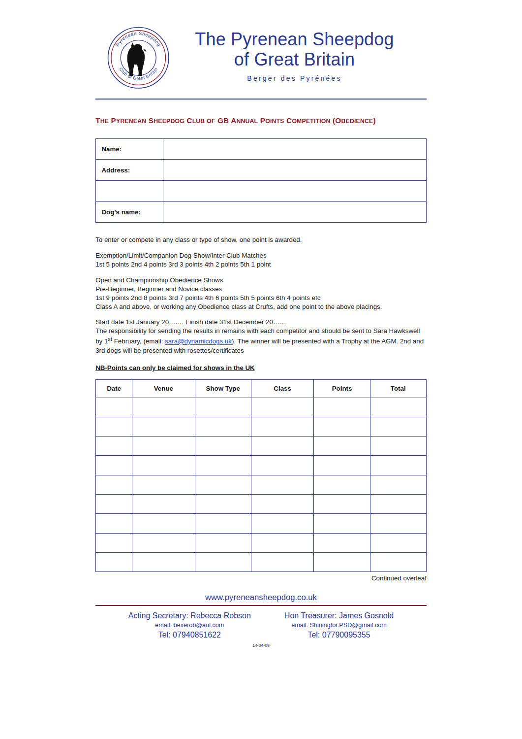Pyrenean Sheepdog Club of Great Britain
The Pyrenean Sheepdog
of Great Britain
Berger des Pyrénées
THE PYRENEAN SHEEPDOG CLUB OF GB ANNUAL POINTS COMPETITION (OBEDIENCE)
| Name: | |
| Address: | |
| Dog’s name: | |
To enter or compete in any class or type of show, one point is awarded.
Exemption/Limit/Companion Dog Show/Inter Club Matches
1st 5 points 2nd 4 points 3rd 3 points 4th 2 points 5th 1 point
Open and Championship Obedience Shows
Pre-Beginner, Beginner and Novice classes
1st 9 points 2nd 8 points 3rd 7 points 4th 6 points 5th 5 points 6th 4 points etc
Class A and above, or working any Obedience class at Crufts, add one point to the above placings.
Start date 1st January 20……. Finish date 31st December 20……
The responsibility for sending the results in remains with each competitor and should be sent to Sara Hawkswell by 1st February, (email: sara@dynamicdogs.uk). The winner will be presented with a Trophy at the AGM. 2nd and 3rd dogs will be presented with rosettes/certificates
NB-Points can only be claimed for shows in the UK
| Date | Venue | Show Type | Class | Points | Total |
| --- | --- | --- | --- | --- | --- |
Continued overleaf
www.pyreneansheepdog.co.uk
Acting Secretary: Rebecca Robson
email: bexerob@aol.com
Tel: 07940851622
Hon Treasurer: James Gosnold
email: Shiningtor.PSD@gmail.com
Tel: 07790095355
14-04-09